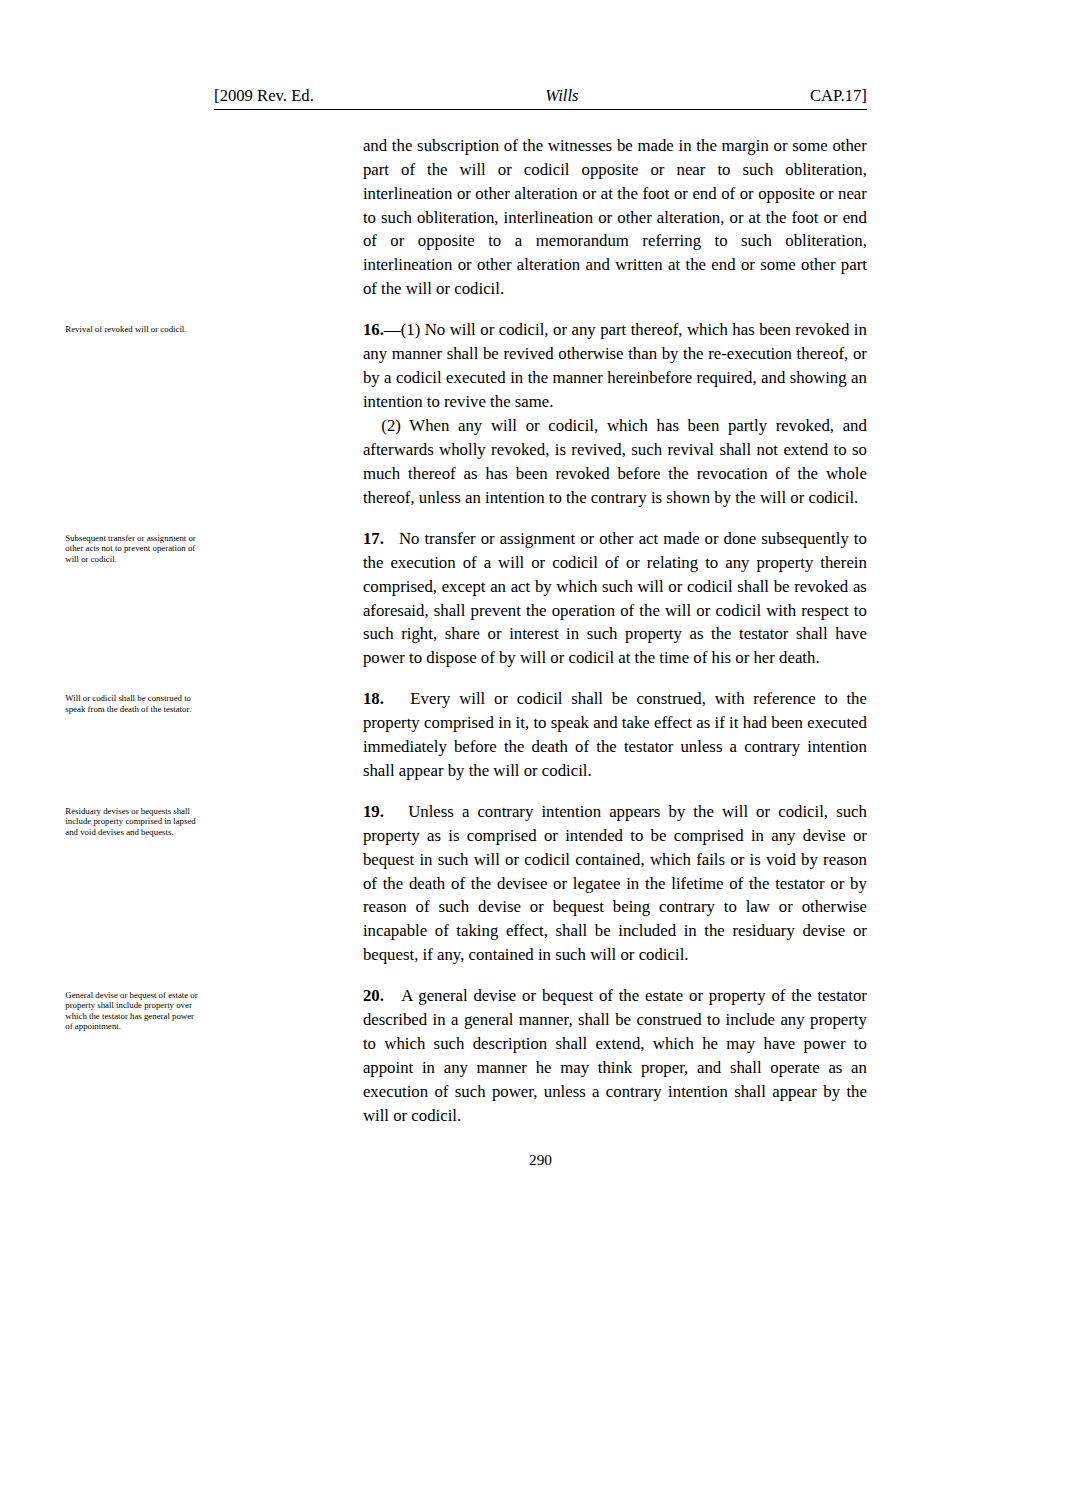[2009 Rev. Ed. Wills CAP.17]
and the subscription of the witnesses be made in the margin or some other part of the will or codicil opposite or near to such obliteration, interlineation or other alteration or at the foot or end of or opposite or near to such obliteration, interlineation or other alteration, or at the foot or end of or opposite to a memorandum referring to such obliteration, interlineation or other alteration and written at the end or some other part of the will or codicil.
Revival of revoked will or codicil.
16.—(1) No will or codicil, or any part thereof, which has been revoked in any manner shall be revived otherwise than by the re-execution thereof, or by a codicil executed in the manner hereinbefore required, and showing an intention to revive the same.
(2) When any will or codicil, which has been partly revoked, and afterwards wholly revoked, is revived, such revival shall not extend to so much thereof as has been revoked before the revocation of the whole thereof, unless an intention to the contrary is shown by the will or codicil.
Subsequent transfer or assignment or other acts not to prevent operation of will or codicil.
17. No transfer or assignment or other act made or done subsequently to the execution of a will or codicil of or relating to any property therein comprised, except an act by which such will or codicil shall be revoked as aforesaid, shall prevent the operation of the will or codicil with respect to such right, share or interest in such property as the testator shall have power to dispose of by will or codicil at the time of his or her death.
Will or codicil shall be construed to speak from the death of the testator.
18. Every will or codicil shall be construed, with reference to the property comprised in it, to speak and take effect as if it had been executed immediately before the death of the testator unless a contrary intention shall appear by the will or codicil.
Residuary devises or bequests shall include property comprised in lapsed and void devises and bequests.
19. Unless a contrary intention appears by the will or codicil, such property as is comprised or intended to be comprised in any devise or bequest in such will or codicil contained, which fails or is void by reason of the death of the devisee or legatee in the lifetime of the testator or by reason of such devise or bequest being contrary to law or otherwise incapable of taking effect, shall be included in the residuary devise or bequest, if any, contained in such will or codicil.
General devise or bequest of estate or property shall include property over which the testator has general power of appointment.
20. A general devise or bequest of the estate or property of the testator described in a general manner, shall be construed to include any property to which such description shall extend, which he may have power to appoint in any manner he may think proper, and shall operate as an execution of such power, unless a contrary intention shall appear by the will or codicil.
290